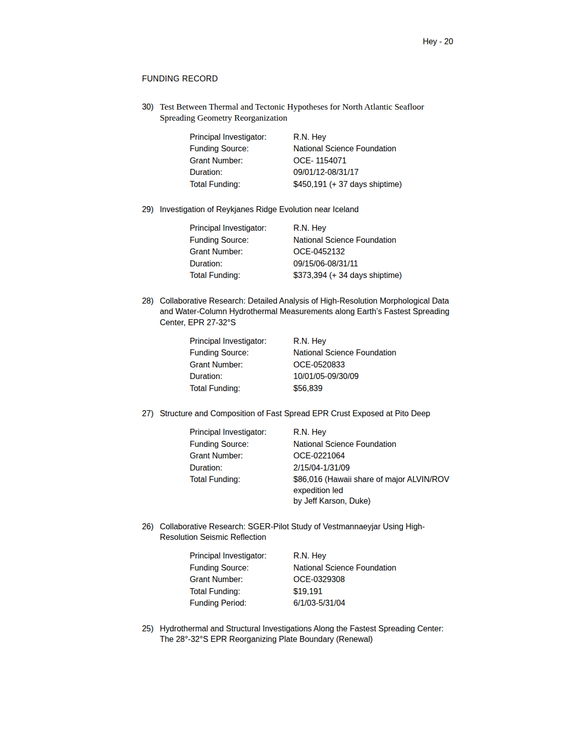Hey - 20
FUNDING RECORD
30)
Test Between Thermal and Tectonic Hypotheses for North Atlantic Seafloor Spreading Geometry Reorganization
| Principal Investigator: | R.N. Hey |
| Funding Source: | National Science Foundation |
| Grant Number: | OCE- 1154071 |
| Duration: | 09/01/12-08/31/17 |
| Total Funding: | $450,191 (+ 37 days shiptime) |
29)
Investigation of Reykjanes Ridge Evolution near Iceland
| Principal Investigator: | R.N. Hey |
| Funding Source: | National Science Foundation |
| Grant Number: | OCE-0452132 |
| Duration: | 09/15/06-08/31/11 |
| Total Funding: | $373,394 (+ 34 days shiptime) |
28)
Collaborative Research: Detailed Analysis of High-Resolution Morphological Data and Water-Column Hydrothermal Measurements along Earth’s Fastest Spreading Center, EPR 27-32°S
| Principal Investigator: | R.N. Hey |
| Funding Source: | National Science Foundation |
| Grant Number: | OCE-0520833 |
| Duration: | 10/01/05-09/30/09 |
| Total Funding: | $56,839 |
27)
Structure and Composition of Fast Spread EPR Crust Exposed at Pito Deep
| Principal Investigator: | R.N. Hey |
| Funding Source: | National Science Foundation |
| Grant Number: | OCE-0221064 |
| Duration: | 2/15/04-1/31/09 |
| Total Funding: | $86,016 (Hawaii share of major ALVIN/ROV expedition led by Jeff Karson, Duke) |
26)
Collaborative Research: SGER-Pilot Study of Vestmannaeyjar Using High-Resolution Seismic Reflection
| Principal Investigator: | R.N. Hey |
| Funding Source: | National Science Foundation |
| Grant Number: | OCE-0329308 |
| Total Funding: | $19,191 |
| Funding Period: | 6/1/03-5/31/04 |
25)
Hydrothermal and Structural Investigations Along the Fastest Spreading Center: The 28°-32°S EPR Reorganizing Plate Boundary (Renewal)